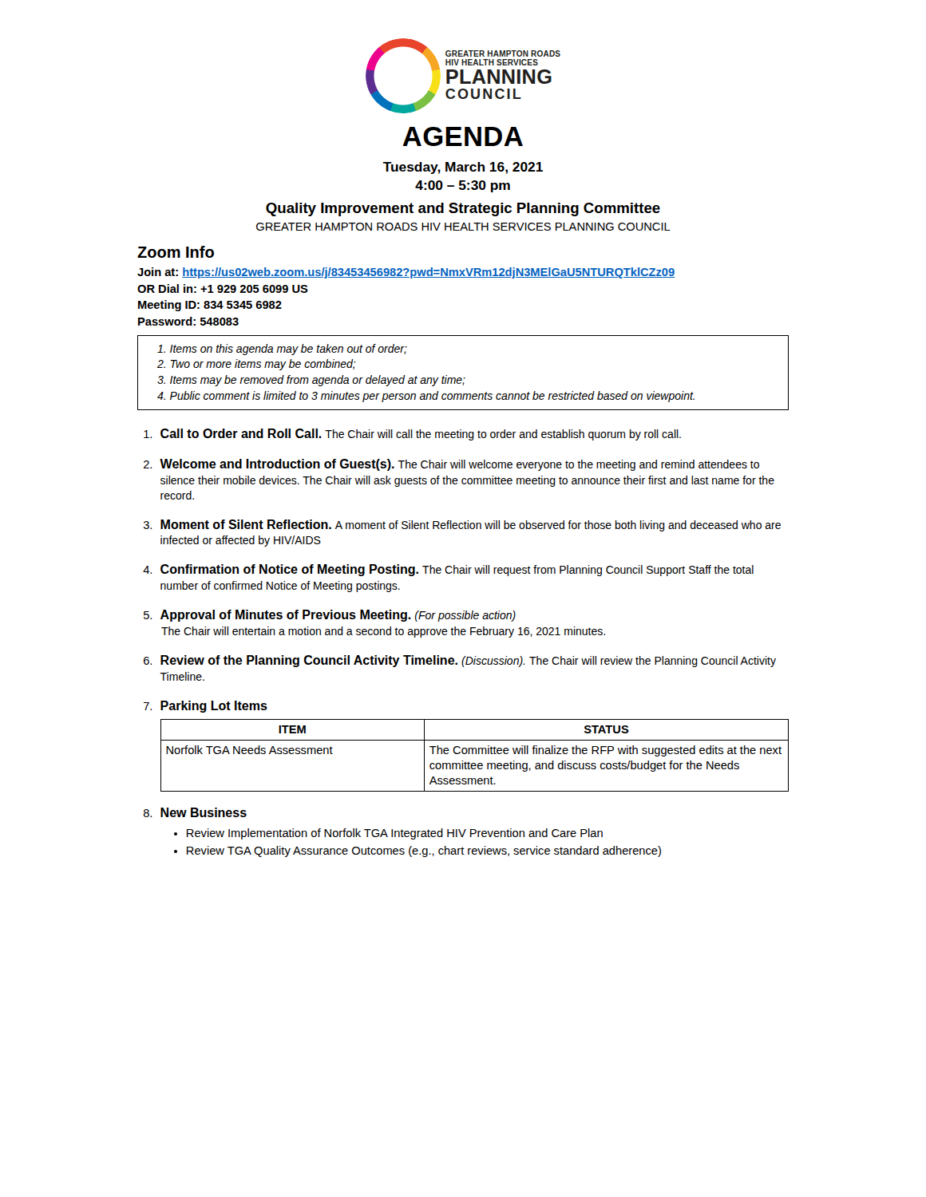GREATER HAMPTON ROADS HIV HEALTH SERVICES PLANNING COUNCIL
AGENDA
Tuesday, March 16, 2021
4:00 – 5:30 pm
Quality Improvement and Strategic Planning Committee
GREATER HAMPTON ROADS HIV HEALTH SERVICES PLANNING COUNCIL
Zoom Info
Join at: https://us02web.zoom.us/j/83453456982?pwd=NmxVRm12djN3MElGaU5NTURQTklCZz09
OR Dial in: +1 929 205 6099 US
Meeting ID: 834 5345 6982
Password: 548083
Items on this agenda may be taken out of order;
Two or more items may be combined;
Items may be removed from agenda or delayed at any time;
Public comment is limited to 3 minutes per person and comments cannot be restricted based on viewpoint.
Call to Order and Roll Call. The Chair will call the meeting to order and establish quorum by roll call.
Welcome and Introduction of Guest(s). The Chair will welcome everyone to the meeting and remind attendees to silence their mobile devices. The Chair will ask guests of the committee meeting to announce their first and last name for the record.
Moment of Silent Reflection. A moment of Silent Reflection will be observed for those both living and deceased who are infected or affected by HIV/AIDS
Confirmation of Notice of Meeting Posting. The Chair will request from Planning Council Support Staff the total number of confirmed Notice of Meeting postings.
Approval of Minutes of Previous Meeting. (For possible action)
The Chair will entertain a motion and a second to approve the February 16, 2021 minutes.
Review of the Planning Council Activity Timeline. (Discussion). The Chair will review the Planning Council Activity Timeline.
Parking Lot Items
| ITEM | STATUS |
| --- | --- |
| Norfolk TGA Needs Assessment | The Committee will finalize the RFP with suggested edits at the next committee meeting, and discuss costs/budget for the Needs Assessment. |
New Business
Review Implementation of Norfolk TGA Integrated HIV Prevention and Care Plan
Review TGA Quality Assurance Outcomes (e.g., chart reviews, service standard adherence)